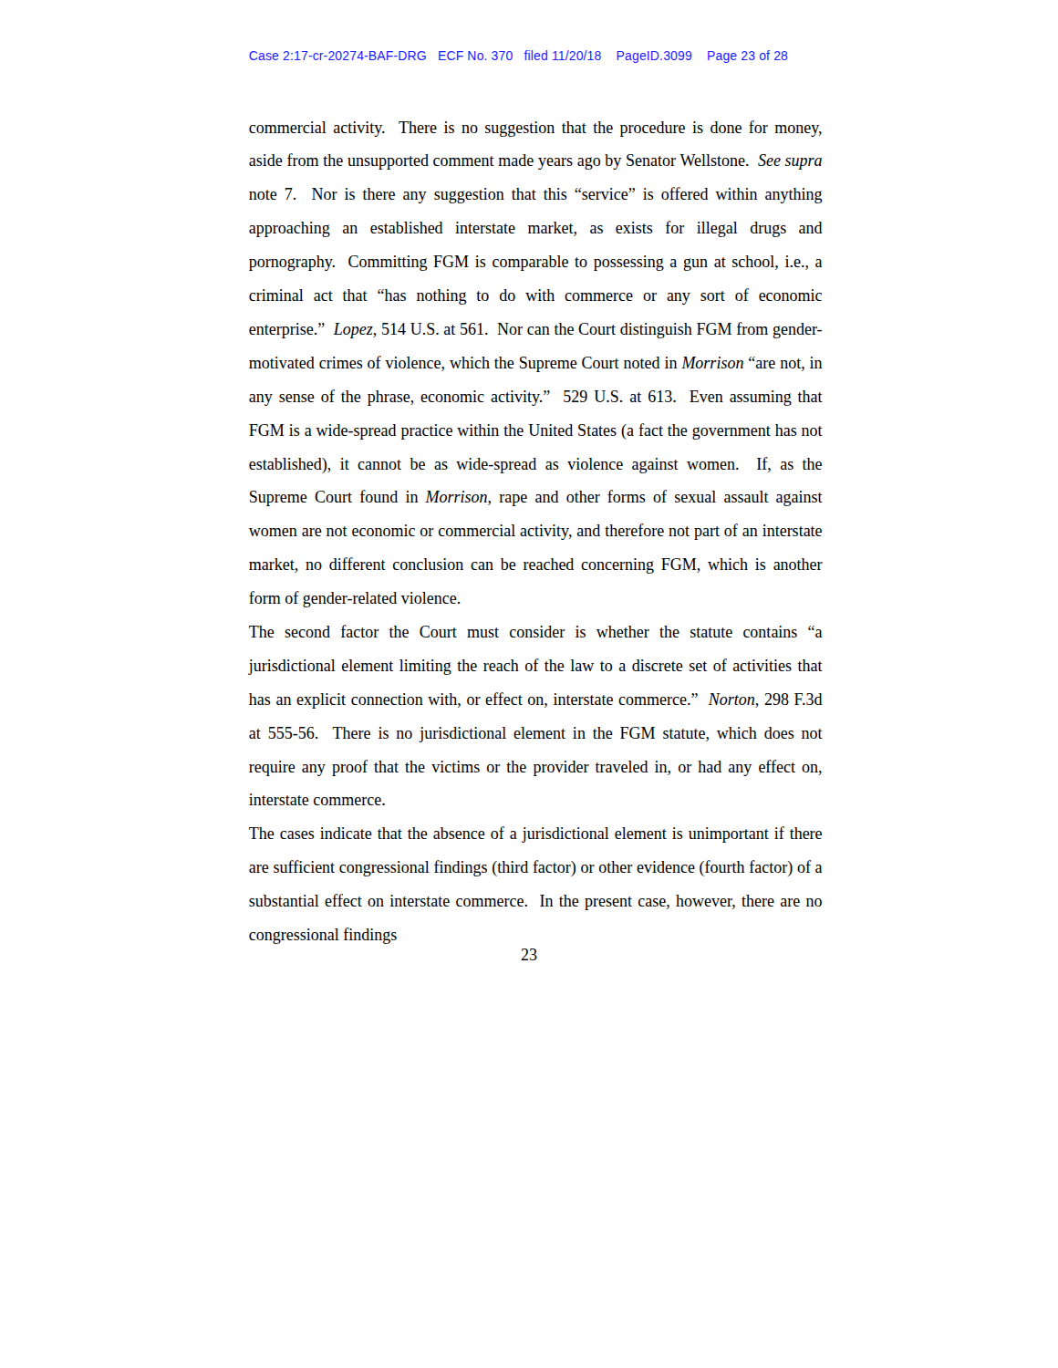Case 2:17-cr-20274-BAF-DRG ECF No. 370 filed 11/20/18 PageID.3099 Page 23 of 28
commercial activity. There is no suggestion that the procedure is done for money, aside from the unsupported comment made years ago by Senator Wellstone. See supra note 7. Nor is there any suggestion that this “service” is offered within anything approaching an established interstate market, as exists for illegal drugs and pornography. Committing FGM is comparable to possessing a gun at school, i.e., a criminal act that “has nothing to do with commerce or any sort of economic enterprise.” Lopez, 514 U.S. at 561. Nor can the Court distinguish FGM from gender-motivated crimes of violence, which the Supreme Court noted in Morrison “are not, in any sense of the phrase, economic activity.” 529 U.S. at 613. Even assuming that FGM is a wide-spread practice within the United States (a fact the government has not established), it cannot be as wide-spread as violence against women. If, as the Supreme Court found in Morrison, rape and other forms of sexual assault against women are not economic or commercial activity, and therefore not part of an interstate market, no different conclusion can be reached concerning FGM, which is another form of gender-related violence.
The second factor the Court must consider is whether the statute contains “a jurisdictional element limiting the reach of the law to a discrete set of activities that has an explicit connection with, or effect on, interstate commerce.” Norton, 298 F.3d at 555-56. There is no jurisdictional element in the FGM statute, which does not require any proof that the victims or the provider traveled in, or had any effect on, interstate commerce.
The cases indicate that the absence of a jurisdictional element is unimportant if there are sufficient congressional findings (third factor) or other evidence (fourth factor) of a substantial effect on interstate commerce. In the present case, however, there are no congressional findings
23